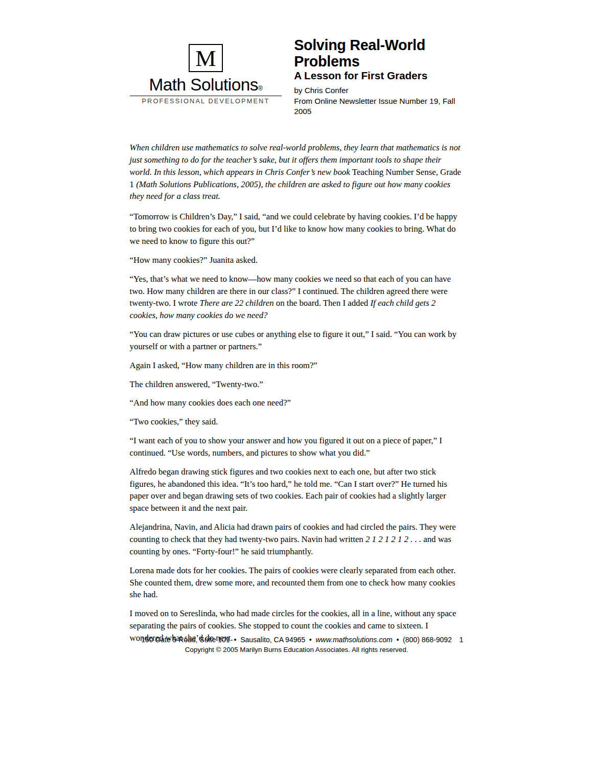M
Math Solutions®
PROFESSIONAL DEVELOPMENT
Solving Real-World Problems
A Lesson for First Graders
by Chris Confer
From Online Newsletter Issue Number 19, Fall 2005
When children use mathematics to solve real-world problems, they learn that mathematics is not just something to do for the teacher’s sake, but it offers them important tools to shape their world. In this lesson, which appears in Chris Confer’s new book Teaching Number Sense, Grade 1 (Math Solutions Publications, 2005), the children are asked to figure out how many cookies they need for a class treat.
“Tomorrow is Children’s Day,” I said, “and we could celebrate by having cookies. I’d be happy to bring two cookies for each of you, but I’d like to know how many cookies to bring. What do we need to know to figure this out?”
“How many cookies?” Juanita asked.
“Yes, that’s what we need to know—how many cookies we need so that each of you can have two. How many children are there in our class?” I continued. The children agreed there were twenty-two. I wrote There are 22 children on the board. Then I added If each child gets 2 cookies, how many cookies do we need?
“You can draw pictures or use cubes or anything else to figure it out,” I said. “You can work by yourself or with a partner or partners.”
Again I asked, “How many children are in this room?”
The children answered, “Twenty-two.”
“And how many cookies does each one need?”
“Two cookies,” they said.
“I want each of you to show your answer and how you figured it out on a piece of paper,” I continued. “Use words, numbers, and pictures to show what you did.”
Alfredo began drawing stick figures and two cookies next to each one, but after two stick figures, he abandoned this idea. “It’s too hard,” he told me. “Can I start over?” He turned his paper over and began drawing sets of two cookies. Each pair of cookies had a slightly larger space between it and the next pair.
Alejandrina, Navin, and Alicia had drawn pairs of cookies and had circled the pairs. They were counting to check that they had twenty-two pairs. Navin had written 2 1 2 1 2 1 2 . . . and was counting by ones. “Forty-four!” he said triumphantly.
Lorena made dots for her cookies. The pairs of cookies were clearly separated from each other. She counted them, drew some more, and recounted them from one to check how many cookies she had.
I moved on to Sereslinda, who had made circles for the cookies, all in a line, without any space separating the pairs of cookies. She stopped to count the cookies and came to sixteen. I wondered what she’d do next.
150 Gate 5 Road, Suite 101 • Sausalito, CA 94965 • www.mathsolutions.com • (800) 868-9092
Copyright © 2005 Marilyn Burns Education Associates. All rights reserved.
1